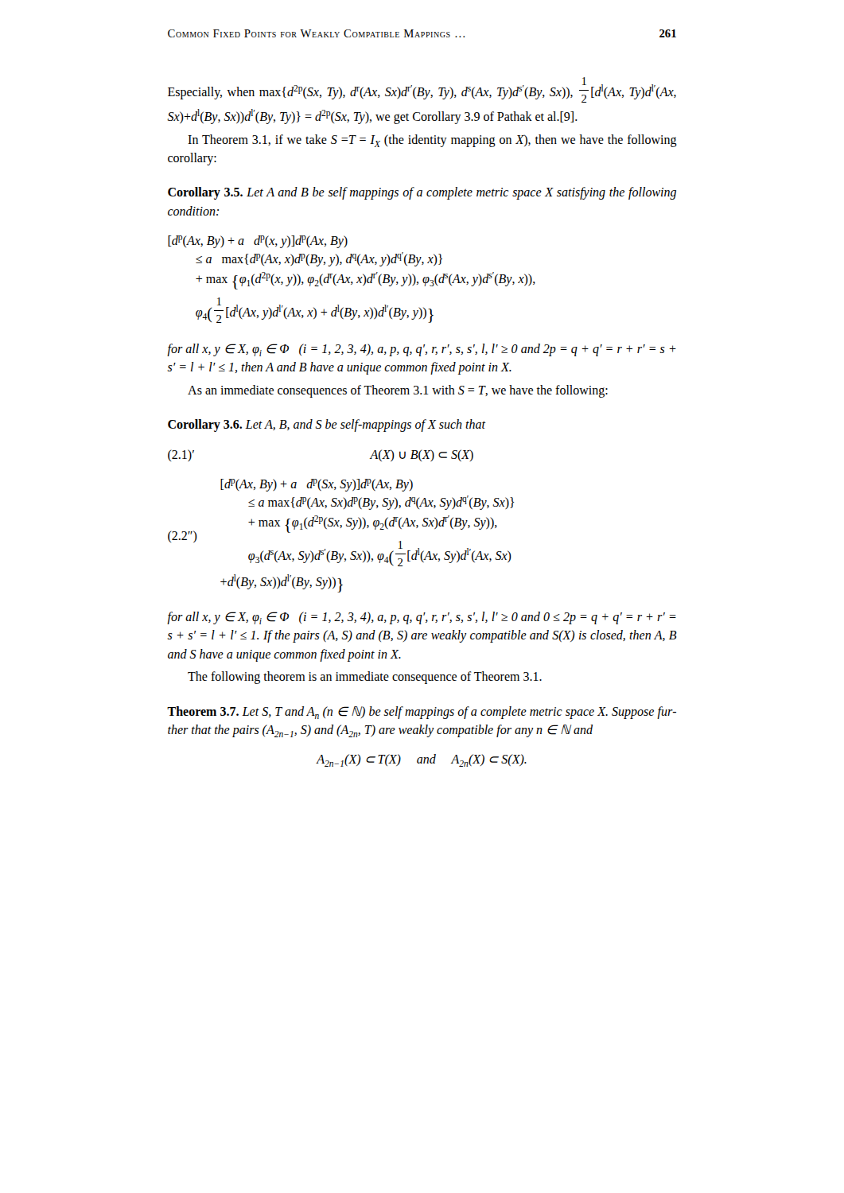Common Fixed Points for Weakly Compatible Mappings … 261
Especially, when max{d2p(Sx, Ty), dr(Ax, Sx)dr′(By, Ty), ds(Ax, Ty)ds′(By, Sx)), 12[dl(Ax, Ty)dl′(Ax, Sx)+dl(By, Sx))dl′(By, Ty)} = d2p(Sx, Ty), we get Corollary 3.9 of Pathak et al.[9].
In Theorem 3.1, if we take S =T = IX (the identity mapping on X), then we have the following corollary:
Corollary 3.5. Let A and B be self mappings of a complete metric space X satisfying the following condition:
[dp(Ax, By) + a dp(x, y)]dp(Ax, By) ≤ a max{dp(Ax, x)dp(By, y), dq(Ax, y)dq′(By, x)} + max {φ1(d2p(x, y)), φ2(dr(Ax, x)dr′(By, y)), φ3(ds(Ax, y)ds′(By, x)), φ4(12[dl(Ax, y)dl′(Ax, x) + dl(By, x))dl′(By, y))}
for all x, y ∈ X, φi ∈ Φ (i = 1, 2, 3, 4), a, p, q, q′, r, r′, s, s′, l, l′ ≥ 0 and 2p = q + q′ = r + r′ = s + s′ = l + l′ ≤ 1, then A and B have a unique common fixed point in X.
As an immediate consequences of Theorem 3.1 with S = T, we have the following:
Corollary 3.6. Let A, B, and S be self-mappings of X such that
(2.1)′ A(X) ∪ B(X) ⊂ S(X) (2.1)′
(2.2″) [dp(Ax, By) + a dp(Sx, Sy)]dp(Ax, By) ≤ a max{dp(Ax, Sx)dp(By, Sy), dq(Ax, Sy)dq′(By, Sx)} + max {φ1(d2p(Sx, Sy)), φ2(dr(Ax, Sx)dr′(By, Sy)), φ3(ds(Ax, Sy)ds′(By, Sx)), φ4(12[dl(Ax, Sy)dl′(Ax, Sx) +dl(By, Sx))dl′(By, Sy))}
for all x, y ∈ X, φi ∈ Φ (i = 1, 2, 3, 4), a, p, q, q′, r, r′, s, s′, l, l′ ≥ 0 and 0 ≤ 2p = q + q′ = r + r′ = s + s′ = l + l′ ≤ 1. If the pairs (A, S) and (B, S) are weakly compatible and S(X) is closed, then A, B and S have a unique common fixed point in X.
The following theorem is an immediate consequence of Theorem 3.1.
Theorem 3.7. Let S, T and An (n ∈ ℕ) be self mappings of a complete metric space X. Suppose further that the pairs (A2n−1, S) and (A2n, T) are weakly compatible for any n ∈ ℕ and
A2n−1(X) ⊂ T(X) and A2n(X) ⊂ S(X).